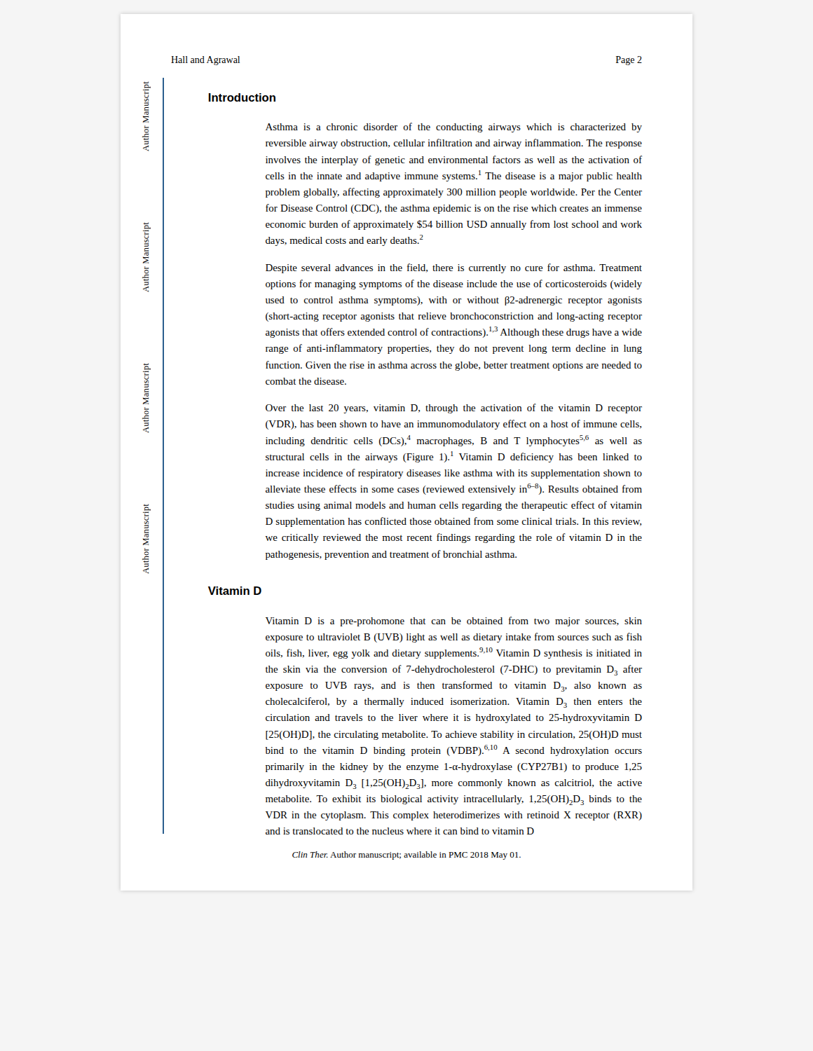Hall and Agrawal
Page 2
Author Manuscript Author Manuscript Author Manuscript Author Manuscript
Introduction
Asthma is a chronic disorder of the conducting airways which is characterized by reversible airway obstruction, cellular infiltration and airway inflammation. The response involves the interplay of genetic and environmental factors as well as the activation of cells in the innate and adaptive immune systems.1 The disease is a major public health problem globally, affecting approximately 300 million people worldwide. Per the Center for Disease Control (CDC), the asthma epidemic is on the rise which creates an immense economic burden of approximately $54 billion USD annually from lost school and work days, medical costs and early deaths.2
Despite several advances in the field, there is currently no cure for asthma. Treatment options for managing symptoms of the disease include the use of corticosteroids (widely used to control asthma symptoms), with or without β2-adrenergic receptor agonists (short-acting receptor agonists that relieve bronchoconstriction and long-acting receptor agonists that offers extended control of contractions).1,3 Although these drugs have a wide range of anti-inflammatory properties, they do not prevent long term decline in lung function. Given the rise in asthma across the globe, better treatment options are needed to combat the disease.
Over the last 20 years, vitamin D, through the activation of the vitamin D receptor (VDR), has been shown to have an immunomodulatory effect on a host of immune cells, including dendritic cells (DCs),4 macrophages, B and T lymphocytes5,6 as well as structural cells in the airways (Figure 1).1 Vitamin D deficiency has been linked to increase incidence of respiratory diseases like asthma with its supplementation shown to alleviate these effects in some cases (reviewed extensively in6–8). Results obtained from studies using animal models and human cells regarding the therapeutic effect of vitamin D supplementation has conflicted those obtained from some clinical trials. In this review, we critically reviewed the most recent findings regarding the role of vitamin D in the pathogenesis, prevention and treatment of bronchial asthma.
Vitamin D
Vitamin D is a pre-prohomone that can be obtained from two major sources, skin exposure to ultraviolet B (UVB) light as well as dietary intake from sources such as fish oils, fish, liver, egg yolk and dietary supplements.9,10 Vitamin D synthesis is initiated in the skin via the conversion of 7-dehydrocholesterol (7-DHC) to previtamin D3 after exposure to UVB rays, and is then transformed to vitamin D3, also known as cholecalciferol, by a thermally induced isomerization. Vitamin D3 then enters the circulation and travels to the liver where it is hydroxylated to 25-hydroxyvitamin D [25(OH)D], the circulating metabolite. To achieve stability in circulation, 25(OH)D must bind to the vitamin D binding protein (VDBP).6,10 A second hydroxylation occurs primarily in the kidney by the enzyme 1-α-hydroxylase (CYP27B1) to produce 1,25 dihydroxyvitamin D3 [1,25(OH)2D3], more commonly known as calcitriol, the active metabolite. To exhibit its biological activity intracellularly, 1,25(OH)2D3 binds to the VDR in the cytoplasm. This complex heterodimerizes with retinoid X receptor (RXR) and is translocated to the nucleus where it can bind to vitamin D
Clin Ther. Author manuscript; available in PMC 2018 May 01.